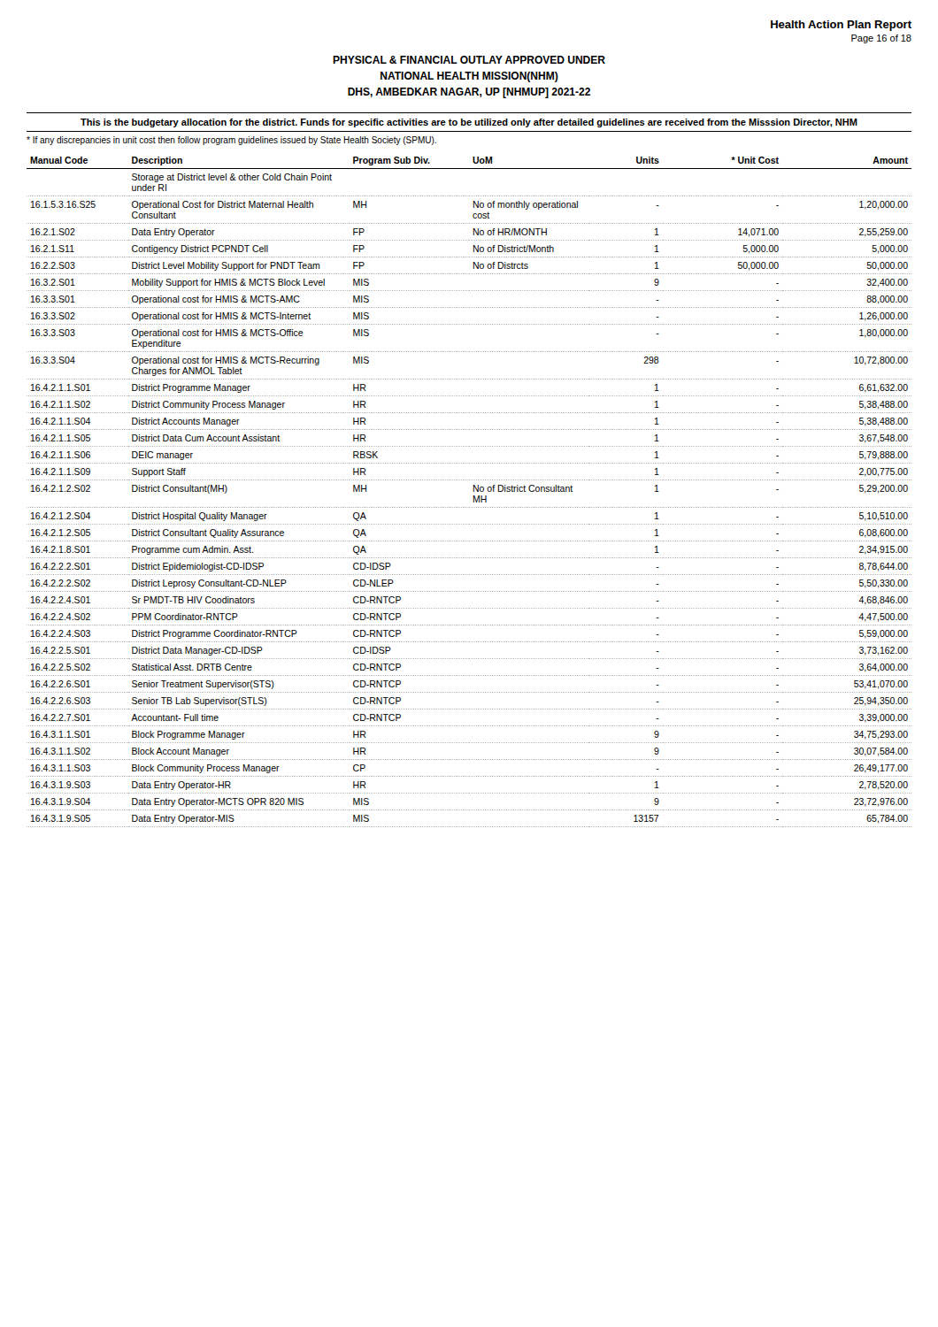Health Action Plan Report
Page 16 of 18
PHYSICAL & FINANCIAL OUTLAY APPROVED UNDER
NATIONAL HEALTH MISSION(NHM)
DHS, AMBEDKAR NAGAR, UP [NHMUP] 2021-22
This is the budgetary allocation for the district. Funds for specific activities are to be utilized only after detailed guidelines are received from the Misssion Director, NHM
* If any discrepancies in unit cost then follow program guidelines issued by State Health Society (SPMU).
| Manual Code | Description | Program Sub Div. | UoM | Units | * Unit Cost | Amount |
| --- | --- | --- | --- | --- | --- | --- |
| | Storage at District level & other Cold Chain Point under RI | | | | | |
| 16.1.5.3.16.S25 | Operational Cost for District Maternal Health Consultant | MH | No of monthly operational cost | - | - | 1,20,000.00 |
| 16.2.1.S02 | Data Entry Operator | FP | No of HR/MONTH | 1 | 14,071.00 | 2,55,259.00 |
| 16.2.1.S11 | Contigency District PCPNDT Cell | FP | No of District/Month | 1 | 5,000.00 | 5,000.00 |
| 16.2.2.S03 | District Level Mobility Support for PNDT Team | FP | No of Distrcts | 1 | 50,000.00 | 50,000.00 |
| 16.3.2.S01 | Mobility Support for HMIS & MCTS Block Level | MIS | | 9 | - | 32,400.00 |
| 16.3.3.S01 | Operational cost for HMIS & MCTS-AMC | MIS | | - | - | 88,000.00 |
| 16.3.3.S02 | Operational cost for HMIS & MCTS-Internet | MIS | | - | - | 1,26,000.00 |
| 16.3.3.S03 | Operational cost for HMIS & MCTS-Office Expenditure | MIS | | - | - | 1,80,000.00 |
| 16.3.3.S04 | Operational cost for HMIS & MCTS-Recurring Charges for ANMOL Tablet | MIS | | 298 | - | 10,72,800.00 |
| 16.4.2.1.1.S01 | District Programme Manager | HR | | 1 | - | 6,61,632.00 |
| 16.4.2.1.1.S02 | District Community Process Manager | HR | | 1 | - | 5,38,488.00 |
| 16.4.2.1.1.S04 | District Accounts Manager | HR | | 1 | - | 5,38,488.00 |
| 16.4.2.1.1.S05 | District Data Cum Account Assistant | HR | | 1 | - | 3,67,548.00 |
| 16.4.2.1.1.S06 | DEIC manager | RBSK | | 1 | - | 5,79,888.00 |
| 16.4.2.1.1.S09 | Support Staff | HR | | 1 | - | 2,00,775.00 |
| 16.4.2.1.2.S02 | District Consultant(MH) | MH | No of District Consultant MH | 1 | - | 5,29,200.00 |
| 16.4.2.1.2.S04 | District Hospital Quality Manager | QA | | 1 | - | 5,10,510.00 |
| 16.4.2.1.2.S05 | District Consultant Quality Assurance | QA | | 1 | - | 6,08,600.00 |
| 16.4.2.1.8.S01 | Programme cum Admin. Asst. | QA | | 1 | - | 2,34,915.00 |
| 16.4.2.2.2.S01 | District Epidemiologist-CD-IDSP | CD-IDSP | | - | - | 8,78,644.00 |
| 16.4.2.2.2.S02 | District Leprosy Consultant-CD-NLEP | CD-NLEP | | - | - | 5,50,330.00 |
| 16.4.2.2.4.S01 | Sr PMDT-TB HIV Coodinators | CD-RNTCP | | - | - | 4,68,846.00 |
| 16.4.2.2.4.S02 | PPM Coordinator-RNTCP | CD-RNTCP | | - | - | 4,47,500.00 |
| 16.4.2.2.4.S03 | District Programme Coordinator-RNTCP | CD-RNTCP | | - | - | 5,59,000.00 |
| 16.4.2.2.5.S01 | District Data Manager-CD-IDSP | CD-IDSP | | - | - | 3,73,162.00 |
| 16.4.2.2.5.S02 | Statistical Asst. DRTB Centre | CD-RNTCP | | - | - | 3,64,000.00 |
| 16.4.2.2.6.S01 | Senior Treatment Supervisor(STS) | CD-RNTCP | | - | - | 53,41,070.00 |
| 16.4.2.2.6.S03 | Senior TB Lab Supervisor(STLS) | CD-RNTCP | | - | - | 25,94,350.00 |
| 16.4.2.2.7.S01 | Accountant- Full time | CD-RNTCP | | - | - | 3,39,000.00 |
| 16.4.3.1.1.S01 | Block Programme Manager | HR | | 9 | - | 34,75,293.00 |
| 16.4.3.1.1.S02 | Block Account Manager | HR | | 9 | - | 30,07,584.00 |
| 16.4.3.1.1.S03 | Block Community Process Manager | CP | | - | - | 26,49,177.00 |
| 16.4.3.1.9.S03 | Data Entry Operator-HR | HR | | 1 | - | 2,78,520.00 |
| 16.4.3.1.9.S04 | Data Entry Operator-MCTS OPR 820 MIS | MIS | | 9 | - | 23,72,976.00 |
| 16.4.3.1.9.S05 | Data Entry Operator-MIS | MIS | | 13157 | - | 65,784.00 |